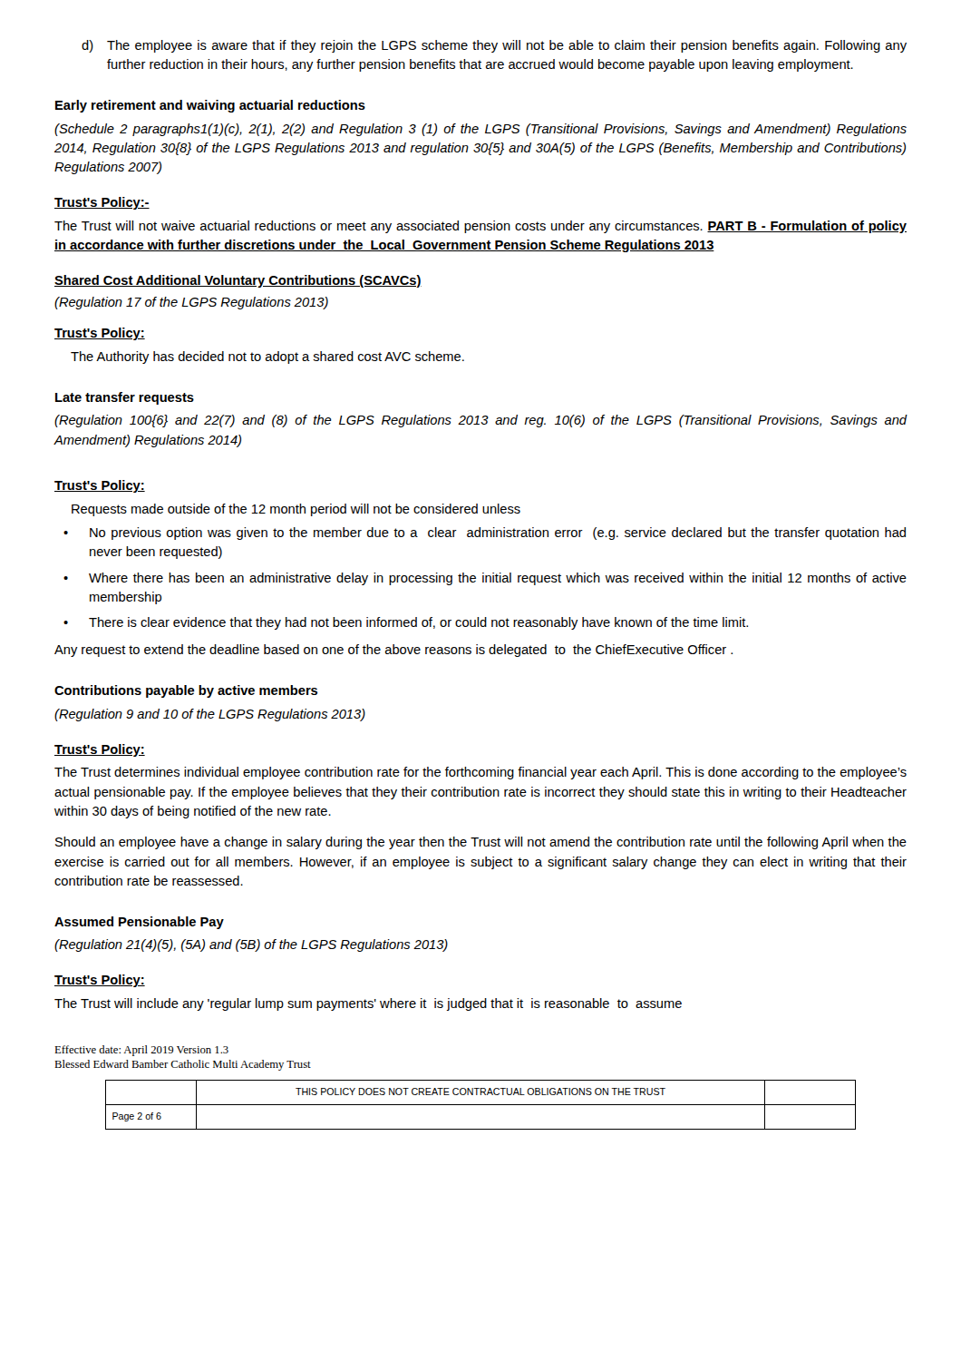d)
The employee is aware that if they rejoin the LGPS scheme they will not be able to claim their pension benefits again. Following any further reduction in their hours, any further pension benefits that are accrued would become payable upon leaving employment.
Early retirement and waiving actuarial reductions
(Schedule 2 paragraphs1(1)(c), 2(1), 2(2) and Regulation 3 (1) of the LGPS (Transitional Provisions, Savings and Amendment) Regulations 2014, Regulation 30{8} of the LGPS Regulations 2013 and regulation 30{5} and 30A(5) of the LGPS (Benefits, Membership and Contributions) Regulations 2007)
Trust's Policy:-
The Trust will not waive actuarial reductions or meet any associated pension costs under any circumstances. PART B - Formulation of policy in accordance with further discretions under the Local Government Pension Scheme Regulations 2013
Shared Cost Additional Voluntary Contributions (SCAVCs)
(Regulation 17 of the LGPS Regulations 2013)
Trust's Policy:
The Authority has decided not to adopt a shared cost AVC scheme.
Late transfer requests
(Regulation 100{6} and 22(7) and (8) of the LGPS Regulations 2013 and reg. 10(6) of the LGPS (Transitional Provisions, Savings and Amendment) Regulations 2014)
Trust's Policy:
Requests made outside of the 12 month period will not be considered unless
•No previous option was given to the member due to a clear administration error (e.g. service declared but the transfer quotation had never been requested)
•Where there has been an administrative delay in processing the initial request which was received within the initial 12 months of active membership
•There is clear evidence that they had not been informed of, or could not reasonably have known of the time limit.
Any request to extend the deadline based on one of the above reasons is delegated to the ChiefExecutive Officer .
Contributions payable by active members
(Regulation 9 and 10 of the LGPS Regulations 2013)
Trust's Policy:
The Trust determines individual employee contribution rate for the forthcoming financial year each April. This is done according to the employee’s actual pensionable pay. If the employee believes that they their contribution rate is incorrect they should state this in writing to their Headteacher within 30 days of being notified of the new rate.
Should an employee have a change in salary during the year then the Trust will not amend the contribution rate until the following April when the exercise is carried out for all members. However, if an employee is subject to a significant salary change they can elect in writing that their contribution rate be reassessed.
Assumed Pensionable Pay
(Regulation 21(4)(5), (5A) and (5B) of the LGPS Regulations 2013)
Trust's Policy:
The Trust will include any 'regular lump sum payments' where it is judged that it is reasonable to assume
Effective date: April 2019 Version 1.3
Blessed Edward Bamber Catholic Multi Academy Trust
| | THIS POLICY DOES NOT CREATE CONTRACTUAL OBLIGATIONS ON THE TRUST | |
| Page 2 of 6 | | |